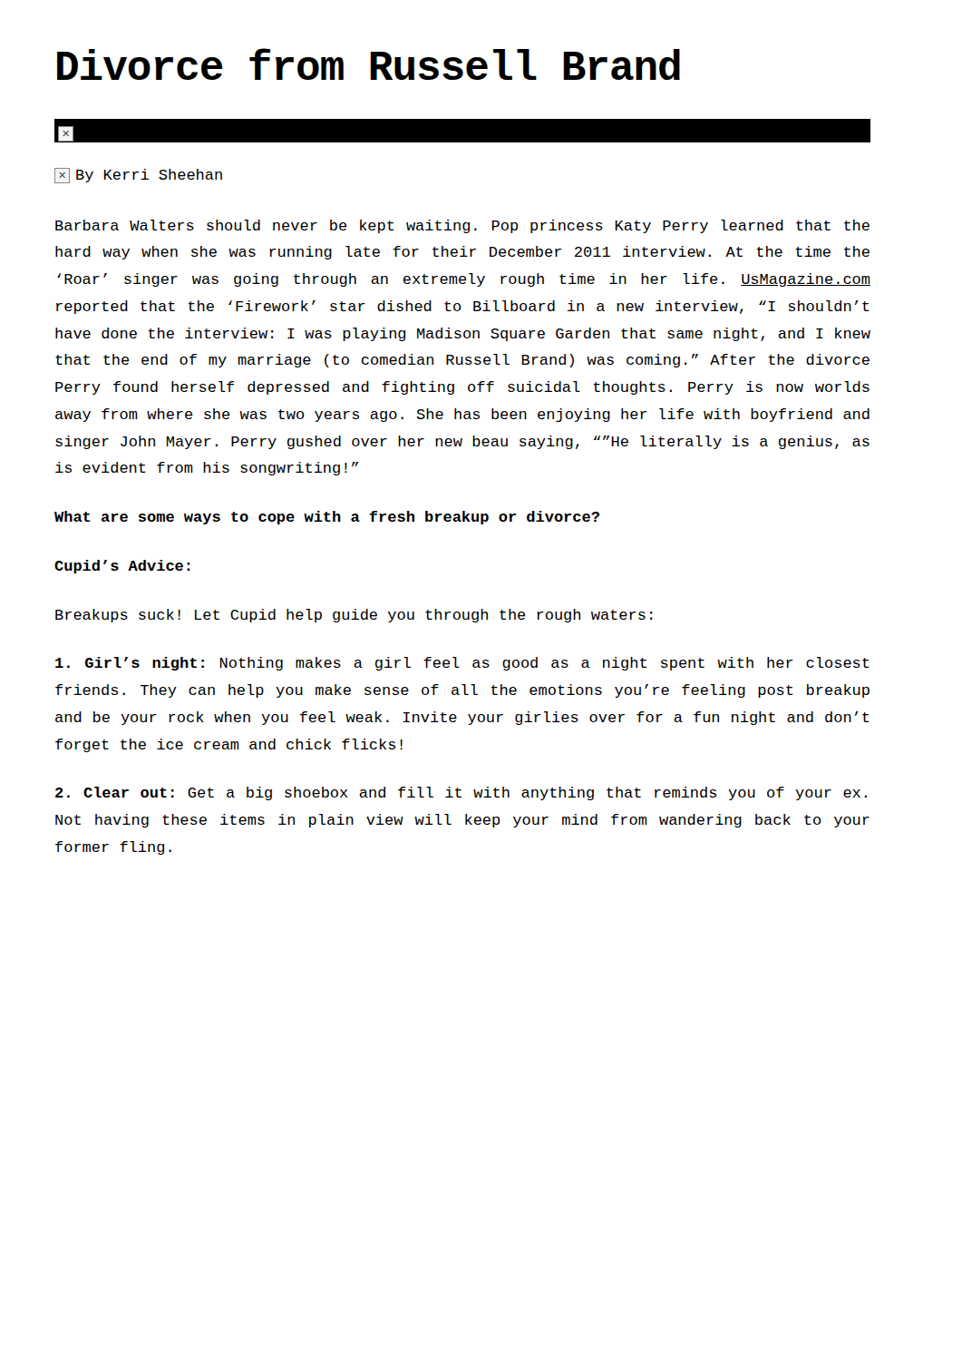Divorce from Russell Brand
✕
✕By Kerri Sheehan
Barbara Walters should never be kept waiting. Pop princess Katy Perry learned that the hard way when she was running late for their December 2011 interview. At the time the ‘Roar’ singer was going through an extremely rough time in her life. UsMagazine.com reported that the ‘Firework’ star dished to Billboard in a new interview, “I shouldn’t have done the interview: I was playing Madison Square Garden that same night, and I knew that the end of my marriage (to comedian Russell Brand) was coming.” After the divorce Perry found herself depressed and fighting off suicidal thoughts. Perry is now worlds away from where she was two years ago. She has been enjoying her life with boyfriend and singer John Mayer. Perry gushed over her new beau saying, “”He literally is a genius, as is evident from his songwriting!”
What are some ways to cope with a fresh breakup or divorce?
Cupid’s Advice:
Breakups suck! Let Cupid help guide you through the rough waters:
1. Girl’s night: Nothing makes a girl feel as good as a night spent with her closest friends. They can help you make sense of all the emotions you’re feeling post breakup and be your rock when you feel weak. Invite your girlies over for a fun night and don’t forget the ice cream and chick flicks!
2. Clear out: Get a big shoebox and fill it with anything that reminds you of your ex. Not having these items in plain view will keep your mind from wandering back to your former fling.